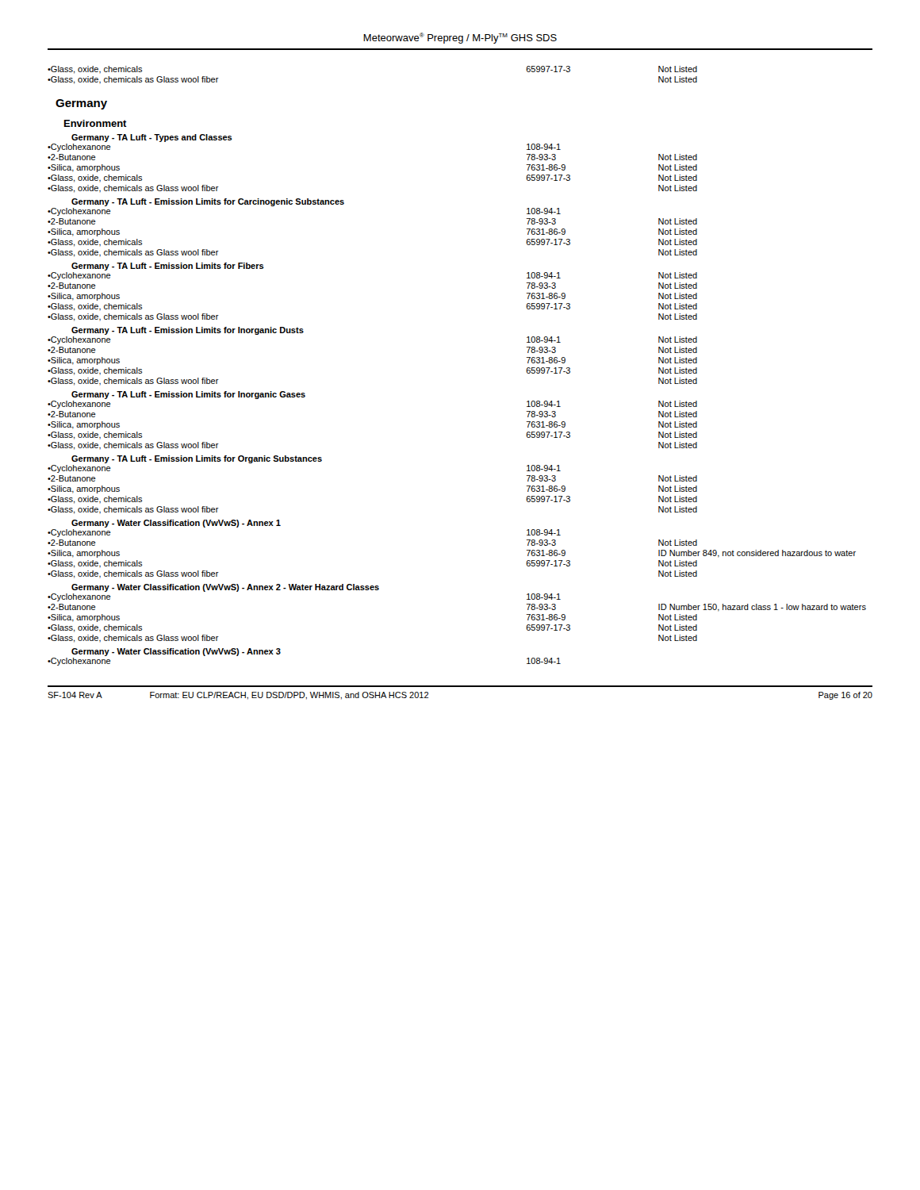Meteorwave® Prepreg / M-PlyTM GHS SDS
| •Glass, oxide, chemicals | 65997-17-3 | Not Listed |
| •Glass, oxide, chemicals as Glass wool fiber | | Not Listed |
Germany
Environment
Germany - TA Luft - Types and Classes
| •Cyclohexanone | 108-94-1 | |
| •2-Butanone | 78-93-3 | Not Listed |
| •Silica, amorphous | 7631-86-9 | Not Listed |
| •Glass, oxide, chemicals | 65997-17-3 | Not Listed |
| •Glass, oxide, chemicals as Glass wool fiber | | Not Listed |
Germany - TA Luft - Emission Limits for Carcinogenic Substances
| •Cyclohexanone | 108-94-1 | |
| •2-Butanone | 78-93-3 | Not Listed |
| •Silica, amorphous | 7631-86-9 | Not Listed |
| •Glass, oxide, chemicals | 65997-17-3 | Not Listed |
| •Glass, oxide, chemicals as Glass wool fiber | | Not Listed |
Germany - TA Luft - Emission Limits for Fibers
| •Cyclohexanone | 108-94-1 | Not Listed |
| •2-Butanone | 78-93-3 | Not Listed |
| •Silica, amorphous | 7631-86-9 | Not Listed |
| •Glass, oxide, chemicals | 65997-17-3 | Not Listed |
| •Glass, oxide, chemicals as Glass wool fiber | | Not Listed |
Germany - TA Luft - Emission Limits for Inorganic Dusts
| •Cyclohexanone | 108-94-1 | Not Listed |
| •2-Butanone | 78-93-3 | Not Listed |
| •Silica, amorphous | 7631-86-9 | Not Listed |
| •Glass, oxide, chemicals | 65997-17-3 | Not Listed |
| •Glass, oxide, chemicals as Glass wool fiber | | Not Listed |
Germany - TA Luft - Emission Limits for Inorganic Gases
| •Cyclohexanone | 108-94-1 | Not Listed |
| •2-Butanone | 78-93-3 | Not Listed |
| •Silica, amorphous | 7631-86-9 | Not Listed |
| •Glass, oxide, chemicals | 65997-17-3 | Not Listed |
| •Glass, oxide, chemicals as Glass wool fiber | | Not Listed |
Germany - TA Luft - Emission Limits for Organic Substances
| •Cyclohexanone | 108-94-1 | |
| •2-Butanone | 78-93-3 | Not Listed |
| •Silica, amorphous | 7631-86-9 | Not Listed |
| •Glass, oxide, chemicals | 65997-17-3 | Not Listed |
| •Glass, oxide, chemicals as Glass wool fiber | | Not Listed |
Germany - Water Classification (VwVwS) - Annex 1
| •Cyclohexanone | 108-94-1 | |
| •2-Butanone | 78-93-3 | Not Listed |
| •Silica, amorphous | 7631-86-9 | ID Number 849, not considered hazardous to water |
| •Glass, oxide, chemicals | 65997-17-3 | Not Listed |
| •Glass, oxide, chemicals as Glass wool fiber | | Not Listed |
Germany - Water Classification (VwVwS) - Annex 2 - Water Hazard Classes
| •Cyclohexanone | 108-94-1 | |
| •2-Butanone | 78-93-3 | ID Number 150, hazard class 1 - low hazard to waters |
| •Silica, amorphous | 7631-86-9 | Not Listed |
| •Glass, oxide, chemicals | 65997-17-3 | Not Listed |
| •Glass, oxide, chemicals as Glass wool fiber | | Not Listed |
Germany - Water Classification (VwVwS) - Annex 3
| •Cyclohexanone | 108-94-1 | |
SF-104 Rev A Format: EU CLP/REACH, EU DSD/DPD, WHMIS, and OSHA HCS 2012 Page 16 of 20